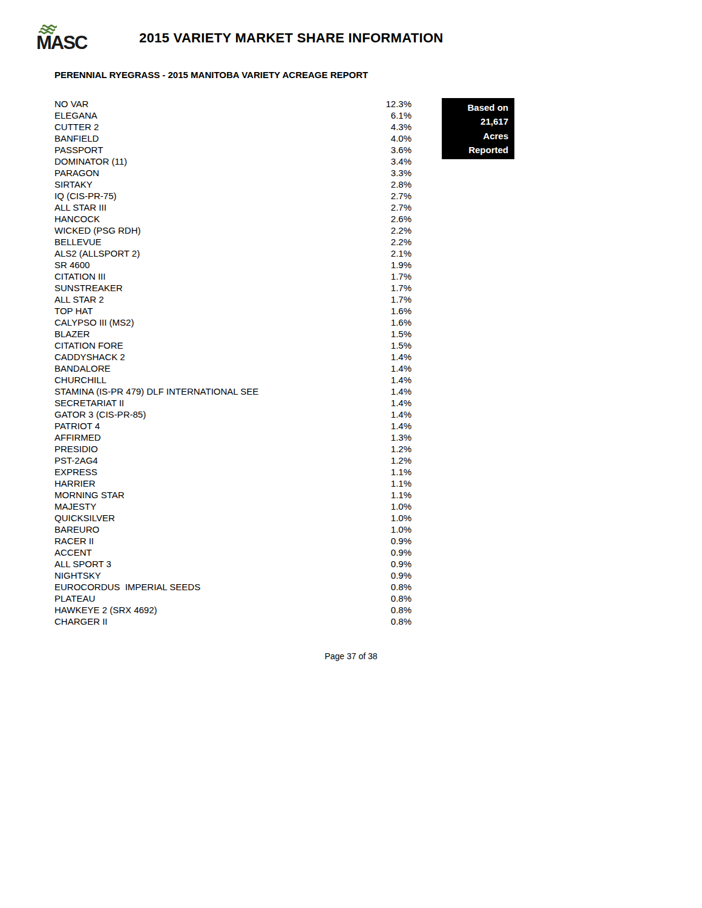MASC
2015 VARIETY MARKET SHARE INFORMATION
PERENNIAL RYEGRASS - 2015 MANITOBA VARIETY ACREAGE REPORT
| NO VAR | 12.3% |
| ELEGANA | 6.1% |
| CUTTER 2 | 4.3% |
| BANFIELD | 4.0% |
| PASSPORT | 3.6% |
| DOMINATOR (11) | 3.4% |
| PARAGON | 3.3% |
| SIRTAKY | 2.8% |
| IQ (CIS-PR-75) | 2.7% |
| ALL STAR III | 2.7% |
| HANCOCK | 2.6% |
| WICKED (PSG RDH) | 2.2% |
| BELLEVUE | 2.2% |
| ALS2 (ALLSPORT 2) | 2.1% |
| SR 4600 | 1.9% |
| CITATION III | 1.7% |
| SUNSTREAKER | 1.7% |
| ALL STAR 2 | 1.7% |
| TOP HAT | 1.6% |
| CALYPSO III (MS2) | 1.6% |
| BLAZER | 1.5% |
| CITATION FORE | 1.5% |
| CADDYSHACK 2 | 1.4% |
| BANDALORE | 1.4% |
| CHURCHILL | 1.4% |
| STAMINA (IS-PR 479) DLF INTERNATIONAL SEE | 1.4% |
| SECRETARIAT II | 1.4% |
| GATOR 3 (CIS-PR-85) | 1.4% |
| PATRIOT 4 | 1.4% |
| AFFIRMED | 1.3% |
| PRESIDIO | 1.2% |
| PST-2AG4 | 1.2% |
| EXPRESS | 1.1% |
| HARRIER | 1.1% |
| MORNING STAR | 1.1% |
| MAJESTY | 1.0% |
| QUICKSILVER | 1.0% |
| BAREURO | 1.0% |
| RACER II | 0.9% |
| ACCENT | 0.9% |
| ALL SPORT 3 | 0.9% |
| NIGHTSKY | 0.9% |
| EUROCORDUS IMPERIAL SEEDS | 0.8% |
| PLATEAU | 0.8% |
| HAWKEYE 2 (SRX 4692) | 0.8% |
| CHARGER II | 0.8% |
Based on
21,617
Acres
Reported
Page 37 of 38